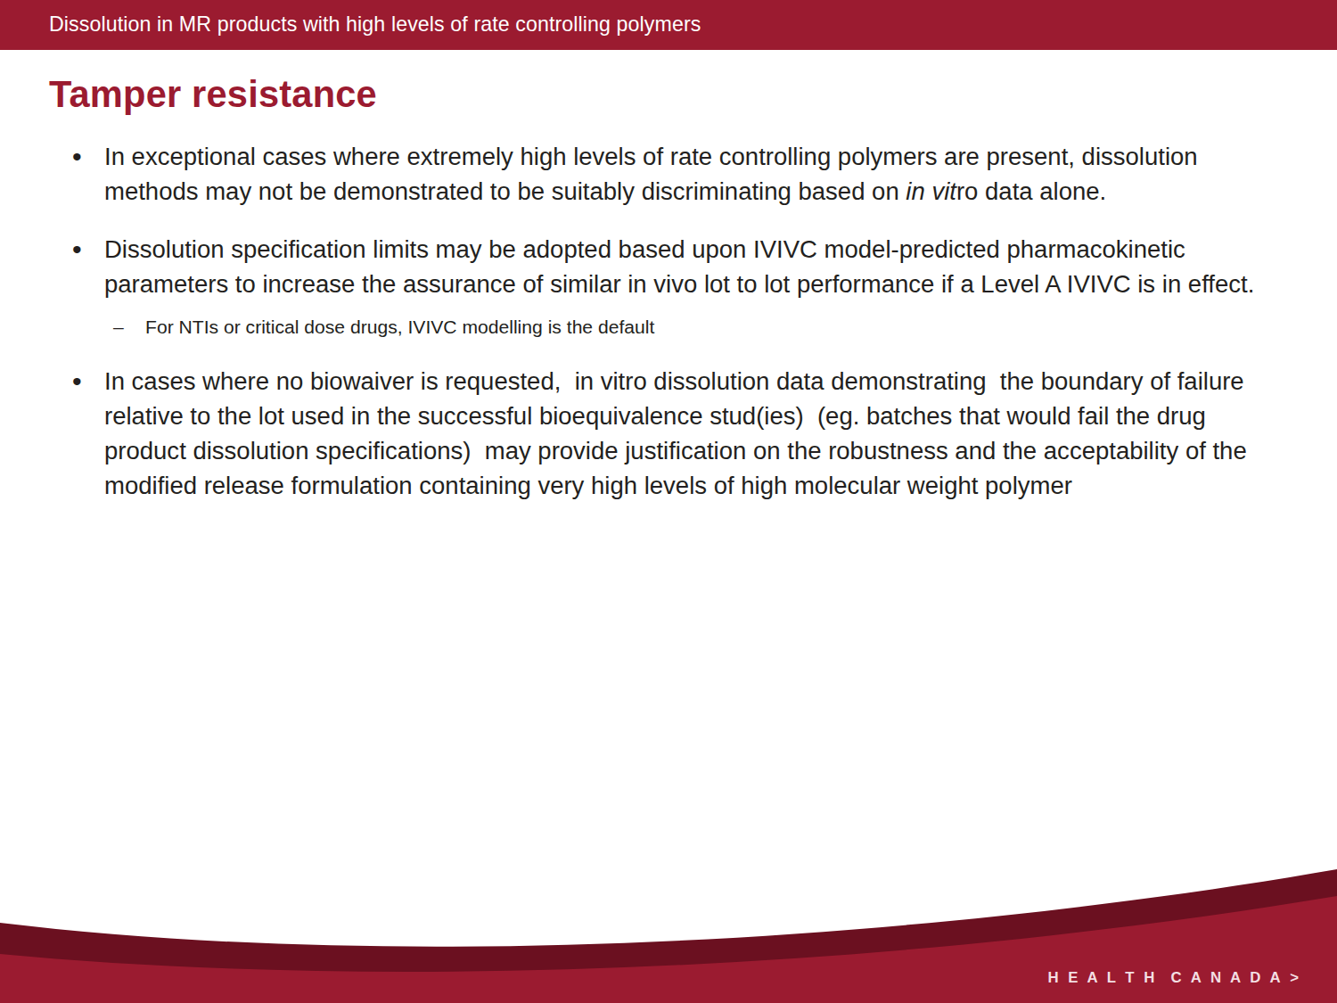Dissolution in MR products with high levels of rate controlling polymers
Tamper resistance
In exceptional cases where extremely high levels of rate controlling polymers are present, dissolution methods may not be demonstrated to be suitably discriminating based on in vitro data alone.
Dissolution specification limits may be adopted based upon IVIVC model-predicted pharmacokinetic parameters to increase the assurance of similar in vivo lot to lot performance if a Level A IVIVC is in effect.
For NTIs or critical dose drugs, IVIVC modelling is the default
In cases where no biowaiver is requested, in vitro dissolution data demonstrating the boundary of failure relative to the lot used in the successful bioequivalence stud(ies) (eg. batches that would fail the drug product dissolution specifications) may provide justification on the robustness and the acceptability of the modified release formulation containing very high levels of high molecular weight polymer
H E A L T H C A N A D A >